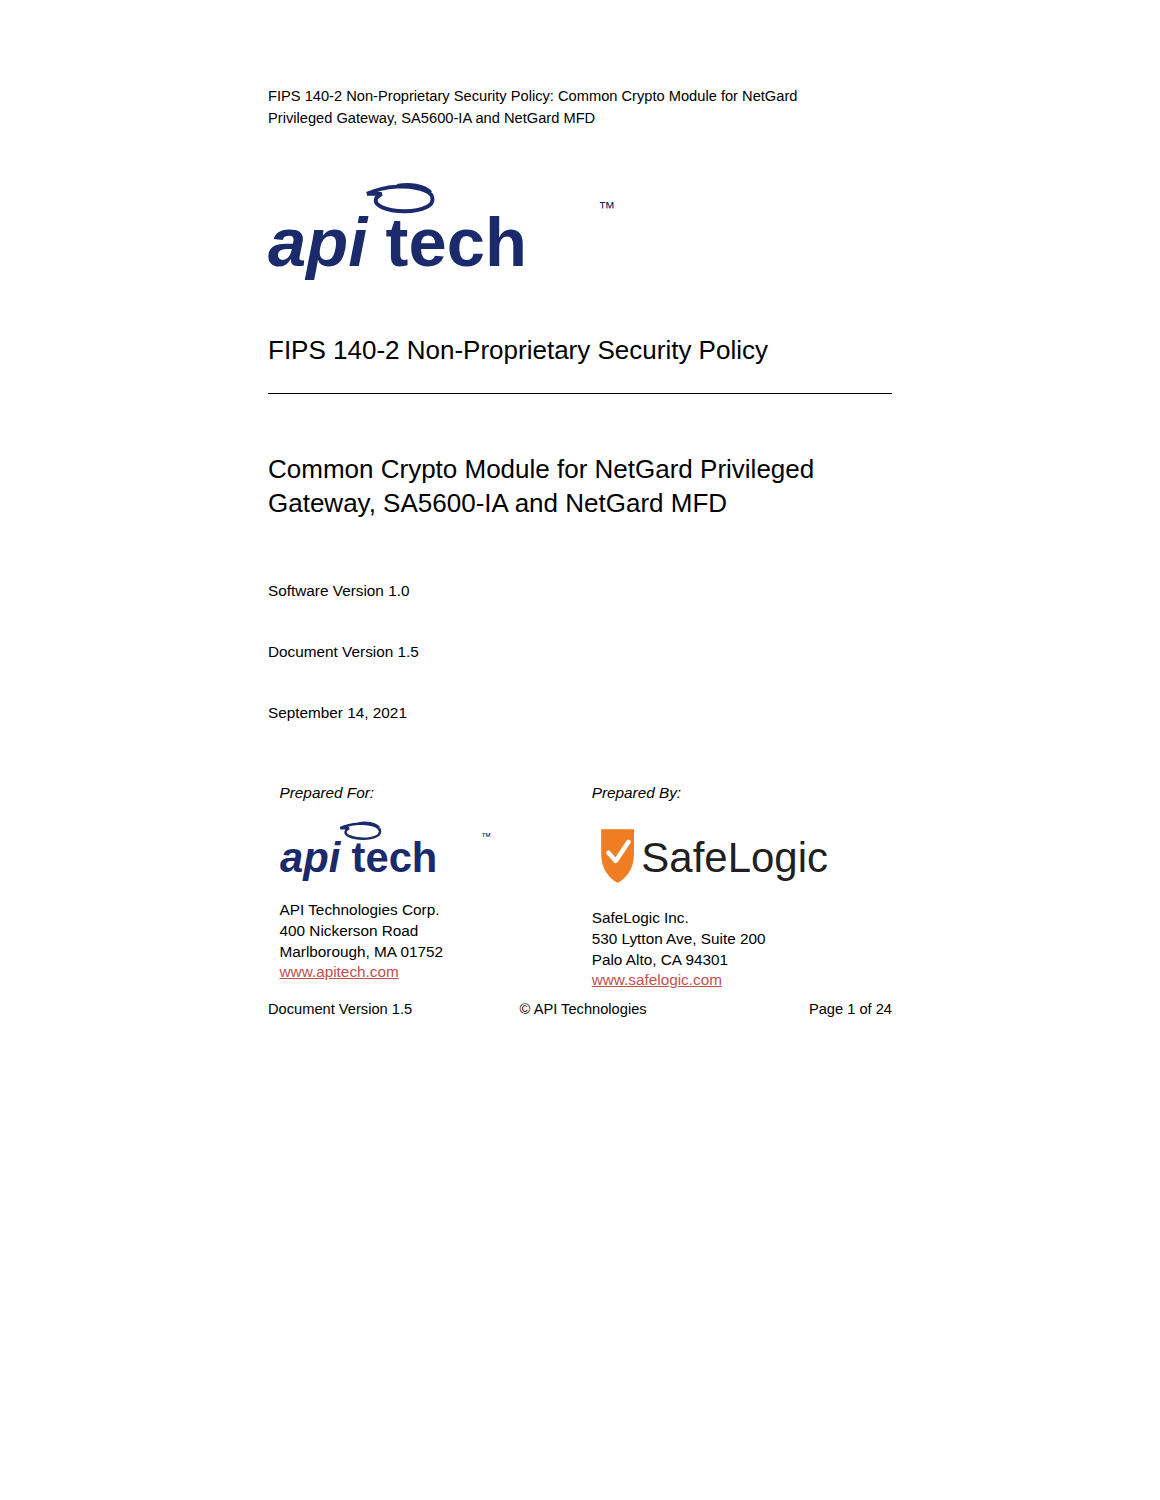FIPS 140-2 Non-Proprietary Security Policy: Common Crypto Module for NetGard Privileged Gateway, SA5600-IA and NetGard MFD
FIPS 140-2 Non-Proprietary Security Policy
Common Crypto Module for NetGard Privileged Gateway, SA5600-IA and NetGard MFD
Software Version 1.0
Document Version 1.5
September 14, 2021
| Prepared For: API Technologies Corp. 400 Nickerson Road Marlborough, MA 01752 www.apitech.com | Prepared By: SafeLogic Inc. 530 Lytton Ave, Suite 200 Palo Alto, CA 94301 www.safelogic.com |
| Document Version 1.5 | © API Technologies | Page 1 of 24 |